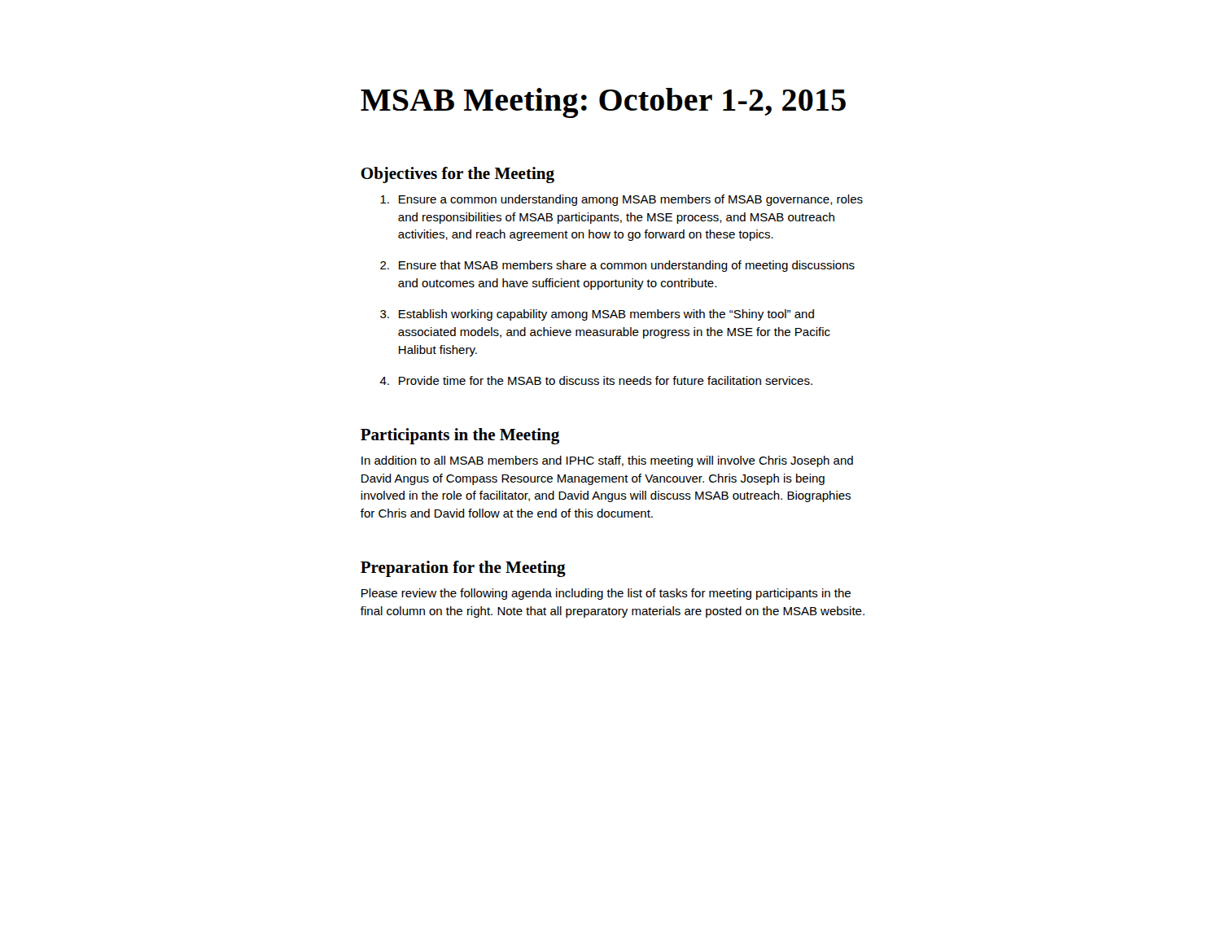MSAB Meeting: October 1-2, 2015
Objectives for the Meeting
Ensure a common understanding among MSAB members of MSAB governance, roles and responsibilities of MSAB participants, the MSE process, and MSAB outreach activities, and reach agreement on how to go forward on these topics.
Ensure that MSAB members share a common understanding of meeting discussions and outcomes and have sufficient opportunity to contribute.
Establish working capability among MSAB members with the “Shiny tool” and associated models, and achieve measurable progress in the MSE for the Pacific Halibut fishery.
Provide time for the MSAB to discuss its needs for future facilitation services.
Participants in the Meeting
In addition to all MSAB members and IPHC staff, this meeting will involve Chris Joseph and David Angus of Compass Resource Management of Vancouver. Chris Joseph is being involved in the role of facilitator, and David Angus will discuss MSAB outreach. Biographies for Chris and David follow at the end of this document.
Preparation for the Meeting
Please review the following agenda including the list of tasks for meeting participants in the final column on the right. Note that all preparatory materials are posted on the MSAB website.